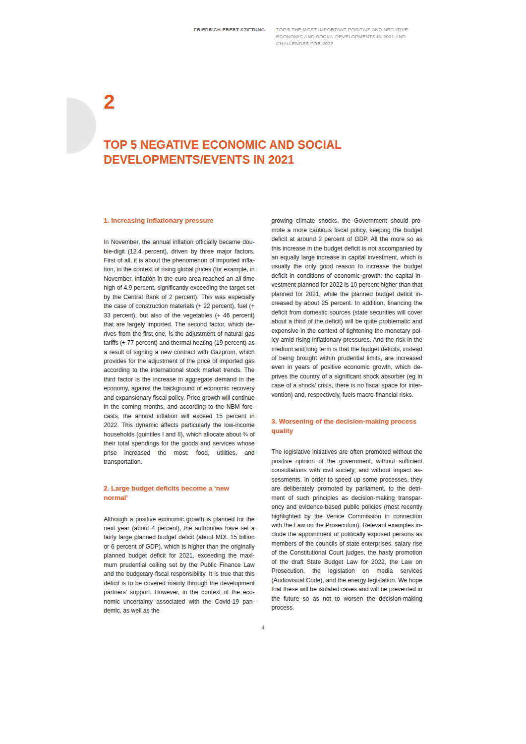Friedrich-Ebert-Stiftung
Top 5 the most important positive and negative economic and social developments in 2021 and challenges for 2022
2
Top 5 negative economic and social developments/​events in 2021
1. Increasing inflationary pressure
In November, the annual inflation officially became double-digit (12.4 percent), driven by three major factors. First of all, it is about the phenomenon of imported inflation, in the context of rising global prices (for example, in November, inflation in the euro area reached an all-time high of 4.9 percent, significantly exceeding the target set by the Central Bank of 2 percent). This was especially the case of construction materials (+ 22 percent), fuel (+ 33 percent), but also of the vegetables (+ 46 percent) that are largely imported. The second factor, which derives from the first one, is the adjustment of natural gas tariffs (+ 77 percent) and thermal heating (19 percent) as a result of signing a new contract with Gazprom, which provides for the adjustment of the price of imported gas according to the international stock market trends. The third factor is the increase in aggregate demand in the economy, against the background of economic recovery and expansionary fiscal policy. Price growth will continue in the coming months, and according to the NBM forecasts, the annual inflation will exceed 15 percent in 2022. This dynamic affects particularly the low-income households (quintiles I and II), which allocate about ¾ of their total spendings for the goods and services whose prise increased the most: food, utilities, and transportation.
2. Large budget deficits become a ‘new normal’
Although a positive economic growth is planned for the next year (about 4 percent), the authorities have set a fairly large planned budget deficit (about MDL 15 billion or 6 percent of GDP), which is higher than the originally planned budget deficit for 2021, exceeding the maximum prudential ceiling set by the Public Finance Law and the budgetary-fiscal responsibility. It is true that this deficit is to be covered mainly through the development partners’ support. However, in the context of the economic uncertainty associated with the Covid-19 pandemic, as well as the
growing climate shocks, the Government should promote a more cautious fiscal policy, keeping the budget deficit at around 2 percent of GDP. All the more so as this increase in the budget deficit is not accompanied by an equally large increase in capital investment, which is usually the only good reason to increase the budget deficit in conditions of economic growth: the capital investment planned for 2022 is 10 percent higher than that planned for 2021, while the planned budget deficit increased by about 25 percent. In addition, financing the deficit from domestic sources (state securities will cover about a third of the deficit) will be quite problematic and expensive in the context of tightening the monetary policy amid rising inflationary pressures. And the risk in the medium and long term is that the budget deficits, instead of being brought within prudential limits, are increased even in years of positive economic growth, which deprives the country of a significant shock absorber (eg in case of a shock/ crisis, there is no fiscal space for intervention) and, respectively, fuels macro-financial risks.
3. Worsening of the decision-making process quality
The legislative initiatives are often promoted without the positive opinion of the government, without sufficient consultations with civil society, and without impact assessments. In order to speed up some processes, they are deliberately promoted by parliament, to the detriment of such principles as decision-making transparency and evidence-based public policies (most recently highlighted by the Venice Commission in connection with the Law on the Prosecution). Relevant examples include the appointment of politically exposed persons as members of the councils of state enterprises, salary rise of the Constitutional Court judges, the hasty promotion of the draft State Budget Law for 2022, the Law on Prosecution, the legislation on media services (Audiovisual Code), and the energy legislation. We hope that these will be isolated cases and will be prevented in the future so as not to worsen the decision-making process.
4